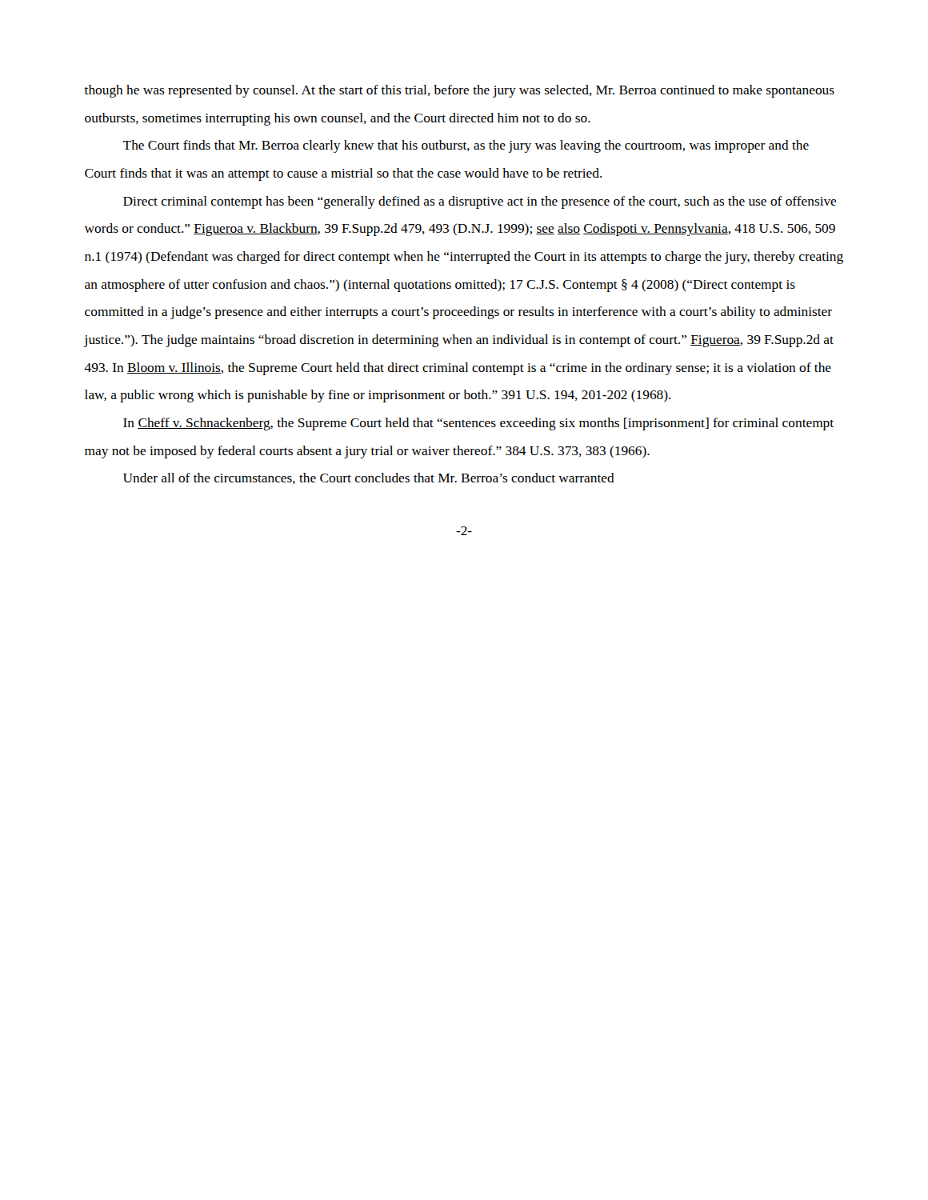though he was represented by counsel. At the start of this trial, before the jury was selected, Mr. Berroa continued to make spontaneous outbursts, sometimes interrupting his own counsel, and the Court directed him not to do so.
The Court finds that Mr. Berroa clearly knew that his outburst, as the jury was leaving the courtroom, was improper and the Court finds that it was an attempt to cause a mistrial so that the case would have to be retried.
Direct criminal contempt has been “generally defined as a disruptive act in the presence of the court, such as the use of offensive words or conduct.” Figueroa v. Blackburn, 39 F.Supp.2d 479, 493 (D.N.J. 1999); see also Codispoti v. Pennsylvania, 418 U.S. 506, 509 n.1 (1974) (Defendant was charged for direct contempt when he “interrupted the Court in its attempts to charge the jury, thereby creating an atmosphere of utter confusion and chaos.”) (internal quotations omitted); 17 C.J.S. Contempt § 4 (2008) (“Direct contempt is committed in a judge’s presence and either interrupts a court’s proceedings or results in interference with a court’s ability to administer justice.”). The judge maintains “broad discretion in determining when an individual is in contempt of court.” Figueroa, 39 F.Supp.2d at 493. In Bloom v. Illinois, the Supreme Court held that direct criminal contempt is a “crime in the ordinary sense; it is a violation of the law, a public wrong which is punishable by fine or imprisonment or both.” 391 U.S. 194, 201-202 (1968).
In Cheff v. Schnackenberg, the Supreme Court held that “sentences exceeding six months [imprisonment] for criminal contempt may not be imposed by federal courts absent a jury trial or waiver thereof.” 384 U.S. 373, 383 (1966).
Under all of the circumstances, the Court concludes that Mr. Berroa’s conduct warranted
-2-